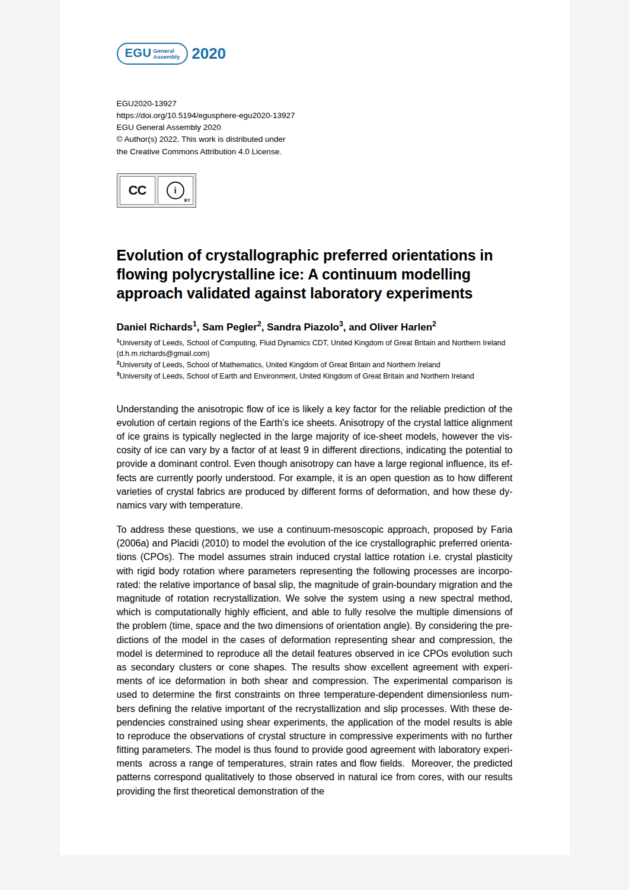EGUGeneral
Assembly 2020
EGU2020-13927
https://doi.org/10.5194/egusphere-egu2020-13927
EGU General Assembly 2020
© Author(s) 2022. This work is distributed under
the Creative Commons Attribution 4.0 License.
CC
iBY
Evolution of crystallographic preferred orientations in flowing polycrystalline ice: A continuum modelling approach validated against laboratory experiments
Daniel Richards1, Sam Pegler2, Sandra Piazolo3, and Oliver Harlen2
1University of Leeds, School of Computing, Fluid Dynamics CDT, United Kingdom of Great Britain and Northern Ireland (d.h.m.richards@gmail.com)
2University of Leeds, School of Mathematics, United Kingdom of Great Britain and Northern Ireland
3University of Leeds, School of Earth and Environment, United Kingdom of Great Britain and Northern Ireland
Understanding the anisotropic flow of ice is likely a key factor for the reliable prediction of the evolution of certain regions of the Earth's ice sheets. Anisotropy of the crystal lattice alignment of ice grains is typically neglected in the large majority of ice-sheet models, however the viscosity of ice can vary by a factor of at least 9 in different directions, indicating the potential to provide a dominant control. Even though anisotropy can have a large regional influence, its effects are currently poorly understood. For example, it is an open question as to how different varieties of crystal fabrics are produced by different forms of deformation, and how these dynamics vary with temperature.
To address these questions, we use a continuum-mesoscopic approach, proposed by Faria (2006a) and Placidi (2010) to model the evolution of the ice crystallographic preferred orientations (CPOs). The model assumes strain induced crystal lattice rotation i.e. crystal plasticity with rigid body rotation where parameters representing the following processes are incorporated: the relative importance of basal slip, the magnitude of grain-boundary migration and the magnitude of rotation recrystallization. We solve the system using a new spectral method, which is computationally highly efficient, and able to fully resolve the multiple dimensions of the problem (time, space and the two dimensions of orientation angle). By considering the predictions of the model in the cases of deformation representing shear and compression, the model is determined to reproduce all the detail features observed in ice CPOs evolution such as secondary clusters or cone shapes. The results show excellent agreement with experiments of ice deformation in both shear and compression. The experimental comparison is used to determine the first constraints on three temperature-dependent dimensionless numbers defining the relative important of the recrystallization and slip processes. With these dependencies constrained using shear experiments, the application of the model results is able to reproduce the observations of crystal structure in compressive experiments with no further fitting parameters. The model is thus found to provide good agreement with laboratory experiments across a range of temperatures, strain rates and flow fields. Moreover, the predicted patterns correspond qualitatively to those observed in natural ice from cores, with our results providing the first theoretical demonstration of the